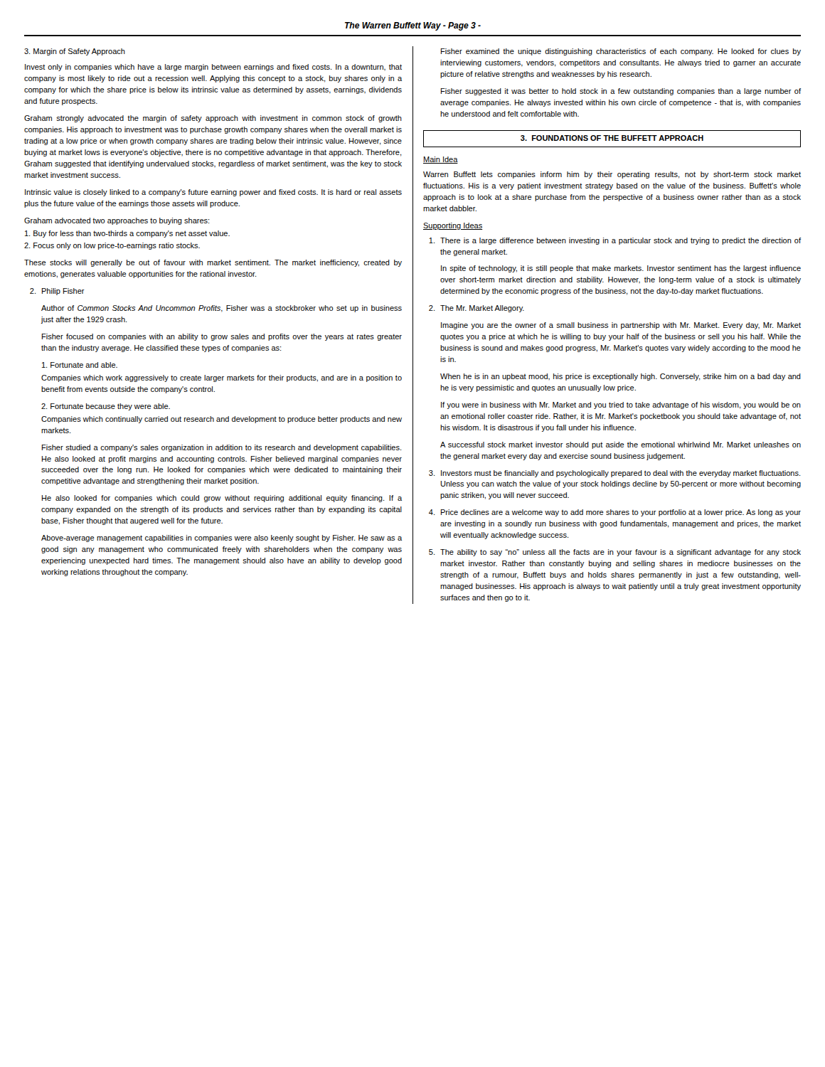The Warren Buffett Way - Page 3 -
3. Margin of Safety Approach
Invest only in companies which have a large margin between earnings and fixed costs. In a downturn, that company is most likely to ride out a recession well. Applying this concept to a stock, buy shares only in a company for which the share price is below its intrinsic value as determined by assets, earnings, dividends and future prospects.
Graham strongly advocated the margin of safety approach with investment in common stock of growth companies. His approach to investment was to purchase growth company shares when the overall market is trading at a low price or when growth company shares are trading below their intrinsic value. However, since buying at market lows is everyone's objective, there is no competitive advantage in that approach. Therefore, Graham suggested that identifying undervalued stocks, regardless of market sentiment, was the key to stock market investment success.
Intrinsic value is closely linked to a company's future earning power and fixed costs. It is hard or real assets plus the future value of the earnings those assets will produce.
Graham advocated two approaches to buying shares:
1. Buy for less than two-thirds a company's net asset value.
2. Focus only on low price-to-earnings ratio stocks.
These stocks will generally be out of favour with market sentiment. The market inefficiency, created by emotions, generates valuable opportunities for the rational investor.
Philip Fisher
Author of Common Stocks And Uncommon Profits, Fisher was a stockbroker who set up in business just after the 1929 crash.
Fisher focused on companies with an ability to grow sales and profits over the years at rates greater than the industry average. He classified these types of companies as:
1. Fortunate and able.
Companies which work aggressively to create larger markets for their products, and are in a position to benefit from events outside the company's control.
2. Fortunate because they were able.
Companies which continually carried out research and development to produce better products and new markets.
Fisher studied a company's sales organization in addition to its research and development capabilities. He also looked at profit margins and accounting controls. Fisher believed marginal companies never succeeded over the long run. He looked for companies which were dedicated to maintaining their competitive advantage and strengthening their market position.
He also looked for companies which could grow without requiring additional equity financing. If a company expanded on the strength of its products and services rather than by expanding its capital base, Fisher thought that augered well for the future.
Above-average management capabilities in companies were also keenly sought by Fisher. He saw as a good sign any management who communicated freely with shareholders when the company was experiencing unexpected hard times. The management should also have an ability to develop good working relations throughout the company.
Fisher examined the unique distinguishing characteristics of each company. He looked for clues by interviewing customers, vendors, competitors and consultants. He always tried to garner an accurate picture of relative strengths and weaknesses by his research.
Fisher suggested it was better to hold stock in a few outstanding companies than a large number of average companies. He always invested within his own circle of competence - that is, with companies he understood and felt comfortable with.
3. FOUNDATIONS OF THE BUFFETT APPROACH
Main Idea
Warren Buffett lets companies inform him by their operating results, not by short-term stock market fluctuations. His is a very patient investment strategy based on the value of the business. Buffett's whole approach is to look at a share purchase from the perspective of a business owner rather than as a stock market dabbler.
Supporting Ideas
There is a large difference between investing in a particular stock and trying to predict the direction of the general market.
In spite of technology, it is still people that make markets. Investor sentiment has the largest influence over short-term market direction and stability. However, the long-term value of a stock is ultimately determined by the economic progress of the business, not the day-to-day market fluctuations.
The Mr. Market Allegory.
Imagine you are the owner of a small business in partnership with Mr. Market. Every day, Mr. Market quotes you a price at which he is willing to buy your half of the business or sell you his half. While the business is sound and makes good progress, Mr. Market's quotes vary widely according to the mood he is in.
When he is in an upbeat mood, his price is exceptionally high. Conversely, strike him on a bad day and he is very pessimistic and quotes an unusually low price.
If you were in business with Mr. Market and you tried to take advantage of his wisdom, you would be on an emotional roller coaster ride. Rather, it is Mr. Market's pocketbook you should take advantage of, not his wisdom. It is disastrous if you fall under his influence.
A successful stock market investor should put aside the emotional whirlwind Mr. Market unleashes on the general market every day and exercise sound business judgement.
Investors must be financially and psychologically prepared to deal with the everyday market fluctuations. Unless you can watch the value of your stock holdings decline by 50-percent or more without becoming panic striken, you will never succeed.
Price declines are a welcome way to add more shares to your portfolio at a lower price. As long as your are investing in a soundly run business with good fundamentals, management and prices, the market will eventually acknowledge success.
The ability to say “no” unless all the facts are in your favour is a significant advantage for any stock market investor. Rather than constantly buying and selling shares in mediocre businesses on the strength of a rumour, Buffett buys and holds shares permanently in just a few outstanding, well-managed businesses. His approach is always to wait patiently until a truly great investment opportunity surfaces and then go to it.